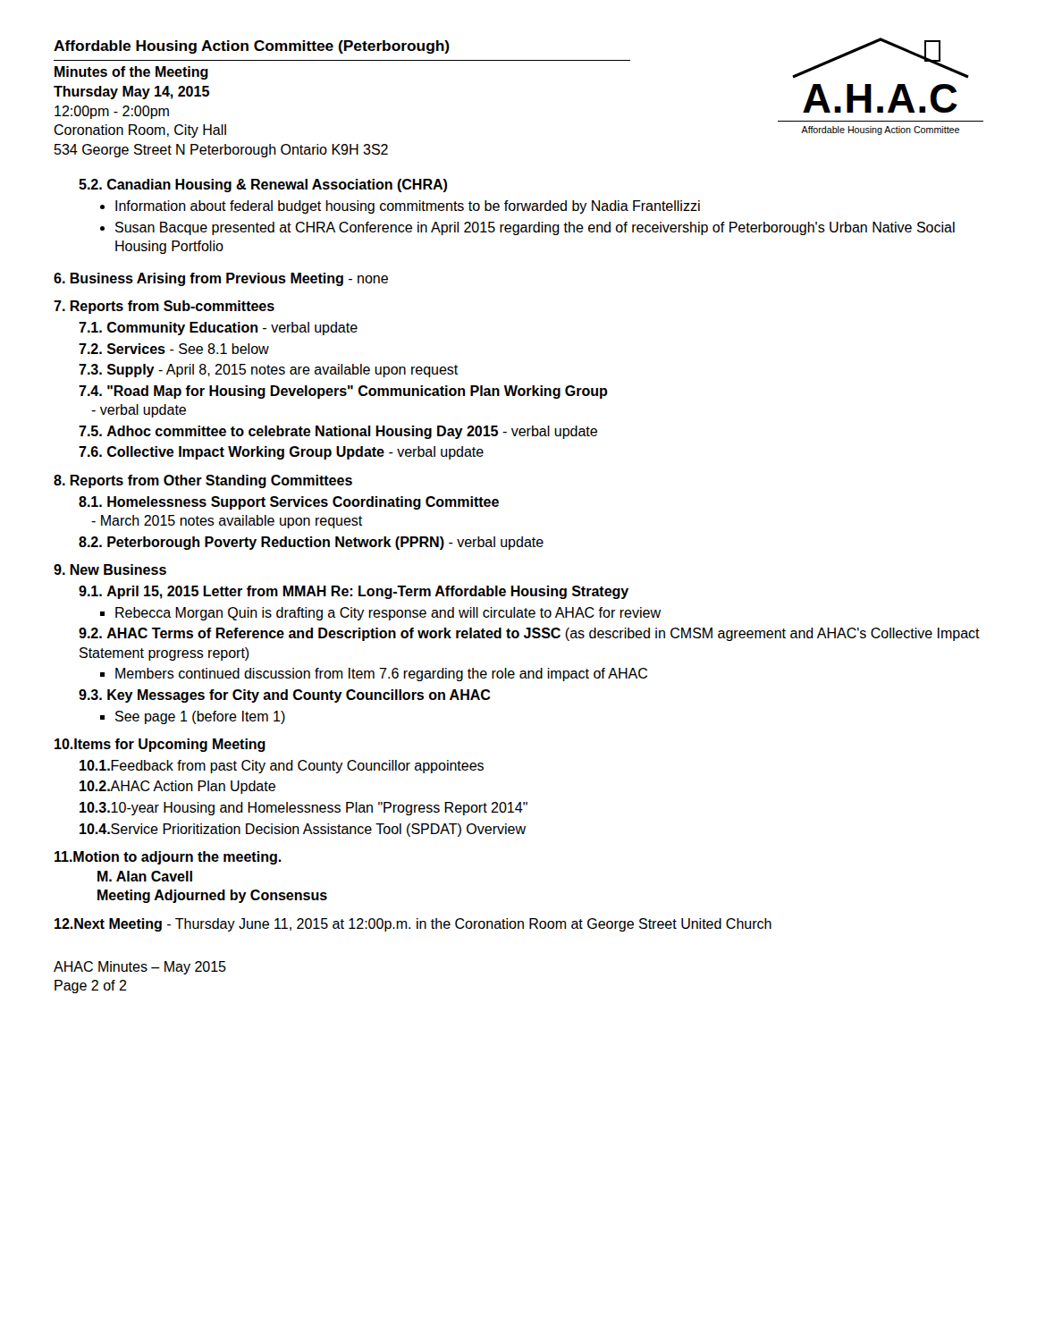A.H.A.C
Affordable Housing Action Committee
Affordable Housing Action Committee (Peterborough)
Minutes of the Meeting
Thursday May 14, 2015
12:00pm - 2:00pm
Coronation Room, City Hall
534 George Street N Peterborough Ontario K9H 3S2
5.2. Canadian Housing & Renewal Association (CHRA)
Information about federal budget housing commitments to be forwarded by Nadia Frantellizzi
Susan Bacque presented at CHRA Conference in April 2015 regarding the end of receivership of Peterborough's Urban Native Social Housing Portfolio
6. Business Arising from Previous Meeting - none
7. Reports from Sub-committees
7.1. Community Education - verbal update
7.2. Services - See 8.1 below
7.3. Supply - April 8, 2015 notes are available upon request
7.4. "Road Map for Housing Developers" Communication Plan Working Group
- verbal update
7.5. Adhoc committee to celebrate National Housing Day 2015 - verbal update
7.6. Collective Impact Working Group Update - verbal update
8. Reports from Other Standing Committees
8.1. Homelessness Support Services Coordinating Committee
- March 2015 notes available upon request
8.2. Peterborough Poverty Reduction Network (PPRN) - verbal update
9. New Business
9.1. April 15, 2015 Letter from MMAH Re: Long-Term Affordable Housing Strategy
Rebecca Morgan Quin is drafting a City response and will circulate to AHAC for review
9.2. AHAC Terms of Reference and Description of work related to JSSC (as described in CMSM agreement and AHAC's Collective Impact Statement progress report)
Members continued discussion from Item 7.6 regarding the role and impact of AHAC
9.3. Key Messages for City and County Councillors on AHAC
See page 1 (before Item 1)
10. Items for Upcoming Meeting
10.1. Feedback from past City and County Councillor appointees
10.2. AHAC Action Plan Update
10.3. 10-year Housing and Homelessness Plan "Progress Report 2014"
10.4. Service Prioritization Decision Assistance Tool (SPDAT) Overview
11. Motion to adjourn the meeting.
M. Alan Cavell
Meeting Adjourned by Consensus
12. Next Meeting - Thursday June 11, 2015 at 12:00p.m. in the Coronation Room at George Street United Church
AHAC Minutes – May 2015
Page 2 of 2